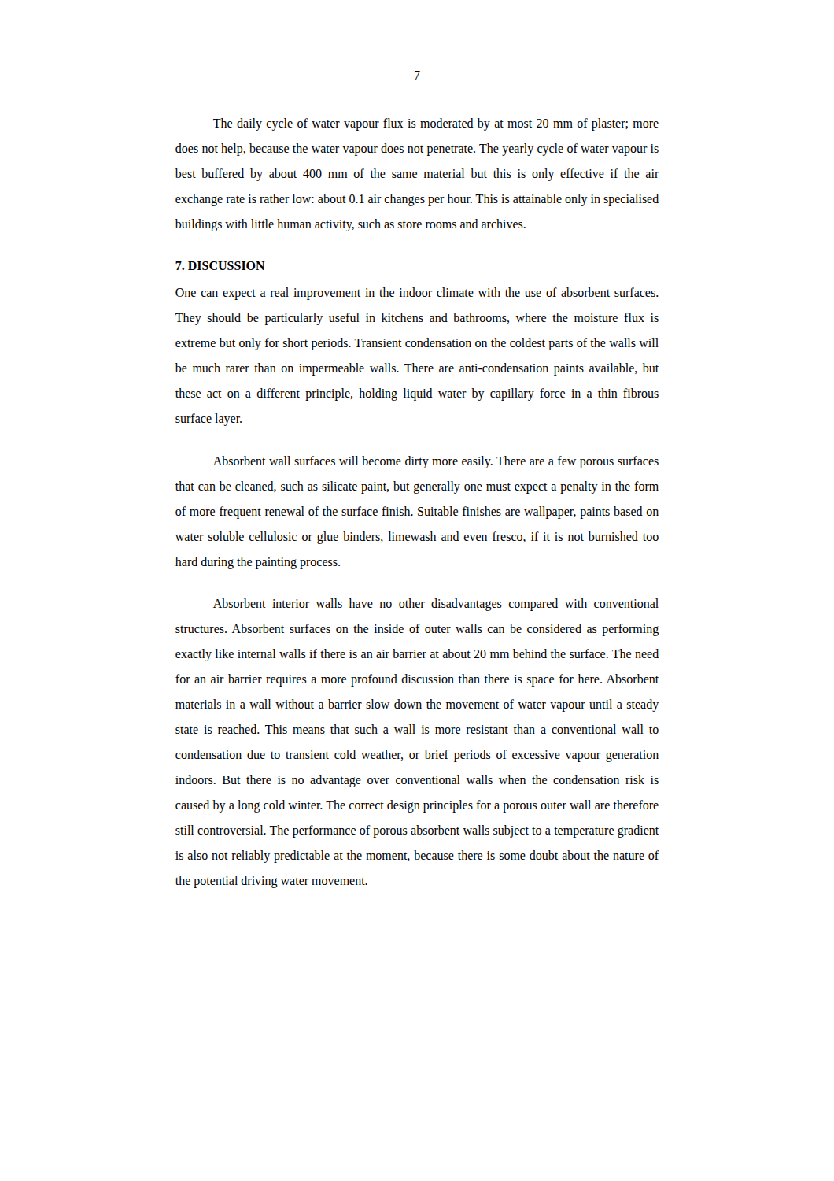7
The daily cycle of water vapour flux is moderated by at most 20 mm of plaster; more does not help, because the water vapour does not penetrate. The yearly cycle of water vapour is best buffered by about 400 mm of the same material but this is only effective if the air exchange rate is rather low: about 0.1 air changes per hour. This is attainable only in specialised buildings with little human activity, such as store rooms and archives.
7. DISCUSSION
One can expect a real improvement in the indoor climate with the use of absorbent surfaces. They should be particularly useful in kitchens and bathrooms, where the moisture flux is extreme but only for short periods. Transient condensation on the coldest parts of the walls will be much rarer than on impermeable walls. There are anti-condensation paints available, but these act on a different principle, holding liquid water by capillary force in a thin fibrous surface layer.
Absorbent wall surfaces will become dirty more easily. There are a few porous surfaces that can be cleaned, such as silicate paint, but generally one must expect a penalty in the form of more frequent renewal of the surface finish. Suitable finishes are wallpaper, paints based on water soluble cellulosic or glue binders, limewash and even fresco, if it is not burnished too hard during the painting process.
Absorbent interior walls have no other disadvantages compared with conventional structures. Absorbent surfaces on the inside of outer walls can be considered as performing exactly like internal walls if there is an air barrier at about 20 mm behind the surface. The need for an air barrier requires a more profound discussion than there is space for here. Absorbent materials in a wall without a barrier slow down the movement of water vapour until a steady state is reached. This means that such a wall is more resistant than a conventional wall to condensation due to transient cold weather, or brief periods of excessive vapour generation indoors. But there is no advantage over conventional walls when the condensation risk is caused by a long cold winter. The correct design principles for a porous outer wall are therefore still controversial. The performance of porous absorbent walls subject to a temperature gradient is also not reliably predictable at the moment, because there is some doubt about the nature of the potential driving water movement.